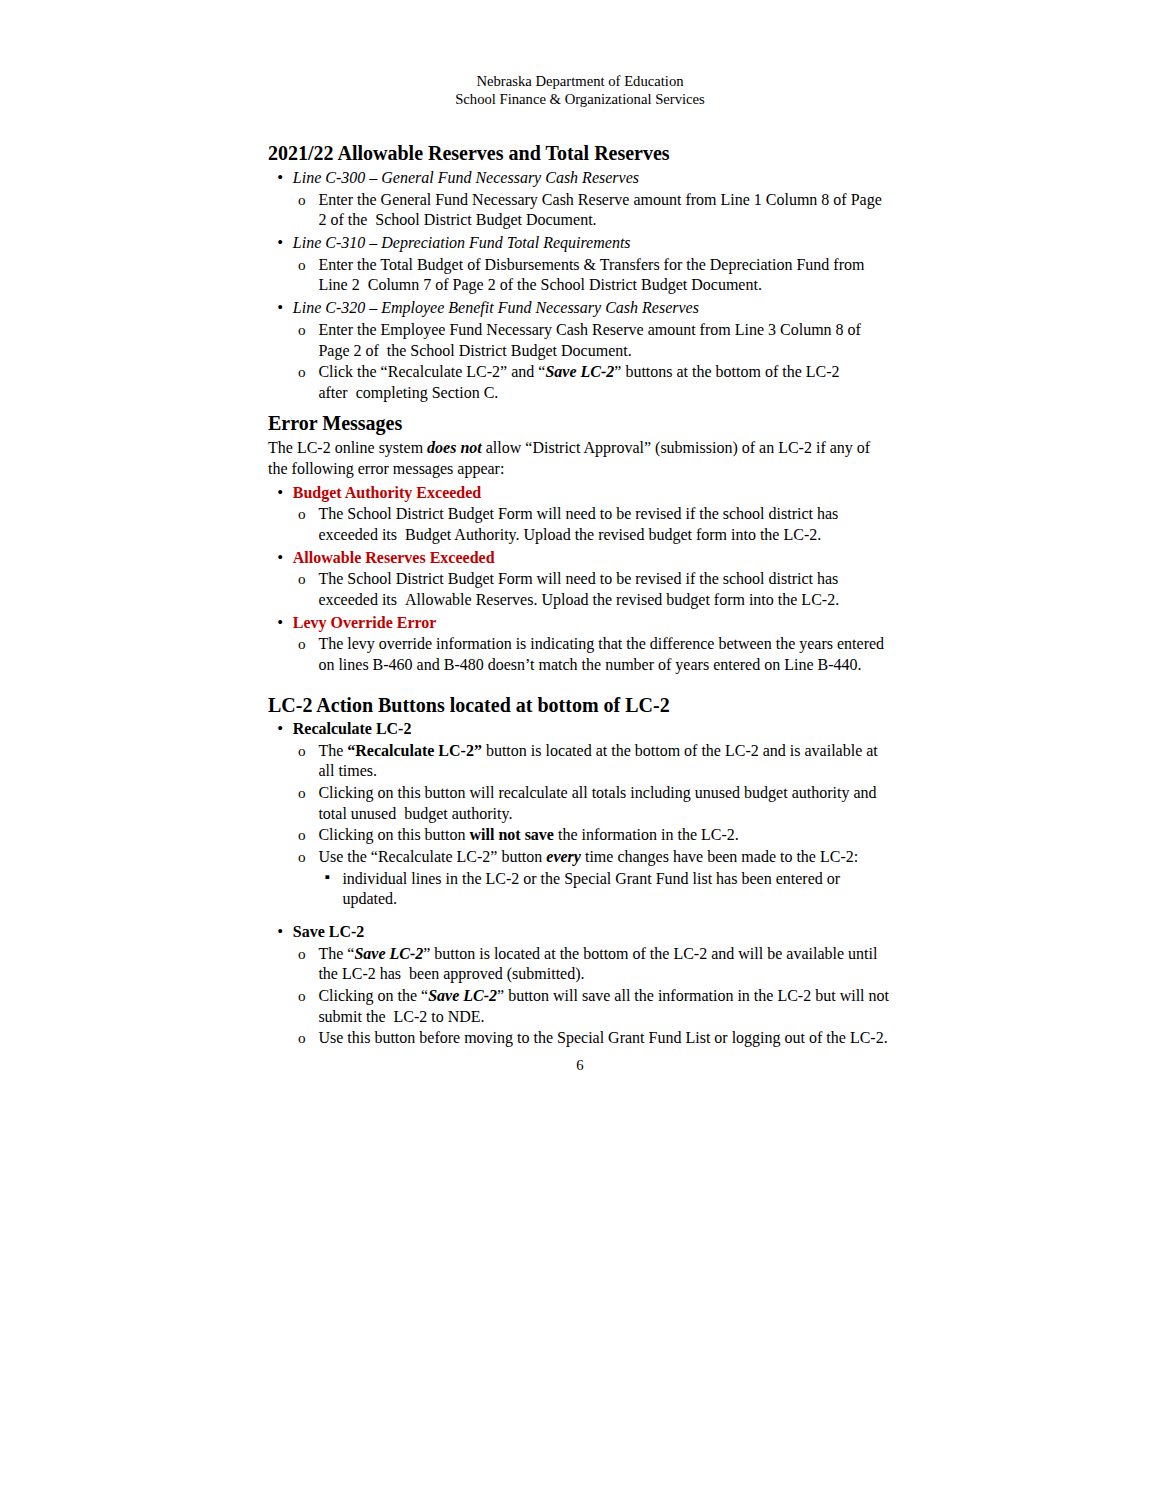Nebraska Department of Education
School Finance & Organizational Services
2021/22 Allowable Reserves and Total Reserves
Line C-300 – General Fund Necessary Cash Reserves
Enter the General Fund Necessary Cash Reserve amount from Line 1 Column 8 of Page 2 of the School District Budget Document.
Line C-310 – Depreciation Fund Total Requirements
Enter the Total Budget of Disbursements & Transfers for the Depreciation Fund from Line 2 Column 7 of Page 2 of the School District Budget Document.
Line C-320 – Employee Benefit Fund Necessary Cash Reserves
Enter the Employee Fund Necessary Cash Reserve amount from Line 3 Column 8 of Page 2 of the School District Budget Document.
Click the “Recalculate LC-2” and “Save LC-2” buttons at the bottom of the LC-2 after completing Section C.
Error Messages
The LC-2 online system does not allow “District Approval” (submission) of an LC-2 if any of the following error messages appear:
Budget Authority Exceeded
The School District Budget Form will need to be revised if the school district has exceeded its Budget Authority. Upload the revised budget form into the LC-2.
Allowable Reserves Exceeded
The School District Budget Form will need to be revised if the school district has exceeded its Allowable Reserves. Upload the revised budget form into the LC-2.
Levy Override Error
The levy override information is indicating that the difference between the years entered on lines B-460 and B-480 doesn’t match the number of years entered on Line B-440.
LC-2 Action Buttons located at bottom of LC-2
Recalculate LC-2
The “Recalculate LC-2” button is located at the bottom of the LC-2 and is available at all times.
Clicking on this button will recalculate all totals including unused budget authority and total unused budget authority.
Clicking on this button will not save the information in the LC-2.
Use the “Recalculate LC-2” button every time changes have been made to the LC-2:
individual lines in the LC-2 or the Special Grant Fund list has been entered or updated.
Save LC-2
The “Save LC-2” button is located at the bottom of the LC-2 and will be available until the LC-2 has been approved (submitted).
Clicking on the “Save LC-2” button will save all the information in the LC-2 but will not submit the LC-2 to NDE.
Use this button before moving to the Special Grant Fund List or logging out of the LC-2.
6